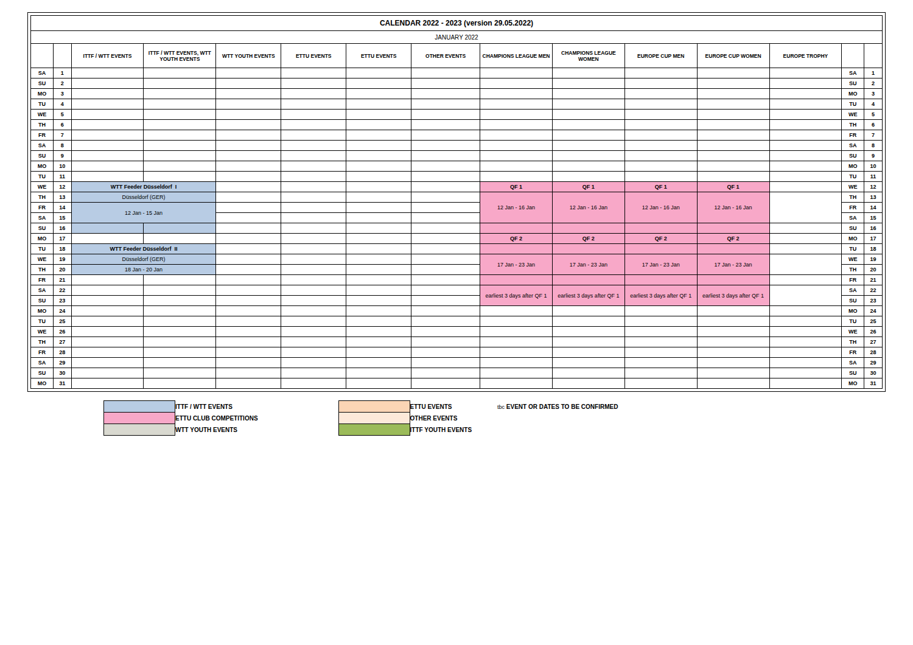| CALENDAR 2022 - 2023 (version 29.05.2022) |
| JANUARY 2022 |
| | | ITTF / WTT EVENTS | ITTF / WTT EVENTS, WTT YOUTH EVENTS | WTT YOUTH EVENTS | ETTU EVENTS | ETTU EVENTS | OTHER EVENTS | CHAMPIONS LEAGUE MEN | CHAMPIONS LEAGUE WOMEN | EUROPE CUP MEN | EUROPE CUP WOMEN | EUROPE TROPHY | | |
| SA | 1 | | | | | | | | | | | | SA | 1 |
| SU | 2 | | | | | | | | | | | | SU | 2 |
| MO | 3 | | | | | | | | | | | | MO | 3 |
| TU | 4 | | | | | | | | | | | | TU | 4 |
| WE | 5 | | | | | | | | | | | | WE | 5 |
| TH | 6 | | | | | | | | | | | | TH | 6 |
| FR | 7 | | | | | | | | | | | | FR | 7 |
| SA | 8 | | | | | | | | | | | | SA | 8 |
| SU | 9 | | | | | | | | | | | | SU | 9 |
| MO | 10 | | | | | | | | | | | | MO | 10 |
| TU | 11 | | | | | | | | | | | | TU | 11 |
| WE | 12 | WTT Feeder Düsseldorf I | | | | | QF 1 | QF 1 | QF 1 | QF 1 | | WE | 12 |
| TH | 13 | Düsseldorf (GER) | | | | | 12 Jan - 16 Jan | 12 Jan - 16 Jan | 12 Jan - 16 Jan | 12 Jan - 16 Jan | | TH | 13 |
| FR | 14 | 12 Jan - 15 Jan | | | | | FR | 14 |
| SA | 15 | | | | | SA | 15 |
| SU | 16 | | | | | | | | | | | | SU | 16 |
| MO | 17 | | | | | | | QF 2 | QF 2 | QF 2 | QF 2 | | MO | 17 |
| TU | 18 | WTT Feeder Düsseldorf II | | | | | | | | | | TU | 18 |
| WE | 19 | Düsseldorf (GER) | | | | | 17 Jan - 23 Jan | 17 Jan - 23 Jan | 17 Jan - 23 Jan | 17 Jan - 23 Jan | | WE | 19 |
| TH | 20 | 18 Jan - 20 Jan | | | | | TH | 20 |
| FR | 21 | | | | | | | | | | | | FR | 21 |
| SA | 22 | | | | | | | earliest 3 days after QF 1 | earliest 3 days after QF 1 | earliest 3 days after QF 1 | earliest 3 days after QF 1 | | SA | 22 |
| SU | 23 | | | | | | | SU | 23 |
| MO | 24 | | | | | | | | | | | | MO | 24 |
| TU | 25 | | | | | | | | | | | | TU | 25 |
| WE | 26 | | | | | | | | | | | | WE | 26 |
| TH | 27 | | | | | | | | | | | | TH | 27 |
| FR | 28 | | | | | | | | | | | | FR | 28 |
| SA | 29 | | | | | | | | | | | | SA | 29 |
| SU | 30 | | | | | | | | | | | | SU | 30 |
| MO | 31 | | | | | | | | | | | | MO | 31 |
| | ITTF / WTT EVENTS | | | ETTU EVENTS | | tbc EVENT OR DATES TO BE CONFIRMED |
| | ETTU CLUB COMPETITIONS | | | OTHER EVENTS | | |
| | WTT YOUTH EVENTS | | | ITTF YOUTH EVENTS | | |